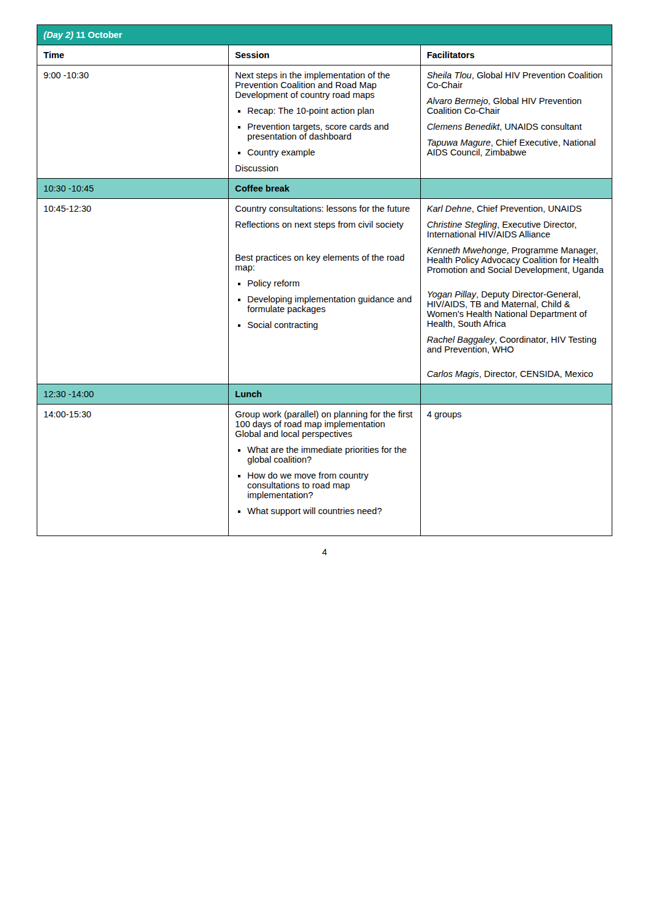| (Day 2) 11 October |
| Time | Session | Facilitators |
| 9:00 -10:30 | Next steps in the implementation of the Prevention Coalition and Road Map Development of country road maps Recap: The 10-point action plan Prevention targets, score cards and presentation of dashboard Country example Discussion | Sheila Tlou , Global HIV Prevention Coalition Co-Chair Alvaro Bermejo , Global HIV Prevention Coalition Co-Chair Clemens Benedikt , UNAIDS consultant Tapuwa Magure , Chief Executive, National AIDS Council, Zimbabwe |
| 10:30 -10:45 | Coffee break | |
| 10:45-12:30 | Country consultations: lessons for the future Reflections on next steps from civil society Best practices on key elements of the road map: Policy reform Developing implementation guidance and formulate packages Social contracting | Karl Dehne , Chief Prevention, UNAIDS Christine Stegling , Executive Director, International HIV/AIDS Alliance Kenneth Mwehonge , Programme Manager, Health Policy Advocacy Coalition for Health Promotion and Social Development, Uganda Yogan Pillay , Deputy Director-General, HIV/AIDS, TB and Maternal, Child & Women's Health National Department of Health, South Africa Rachel Baggaley , Coordinator, HIV Testing and Prevention, WHO Carlos Magis , Director, CENSIDA, Mexico |
| 12:30 -14:00 | Lunch | |
| 14:00-15:30 | Group work (parallel) on planning for the first 100 days of road map implementation Global and local perspectives What are the immediate priorities for the global coalition? How do we move from country consultations to road map implementation? What support will countries need? | 4 groups |
4